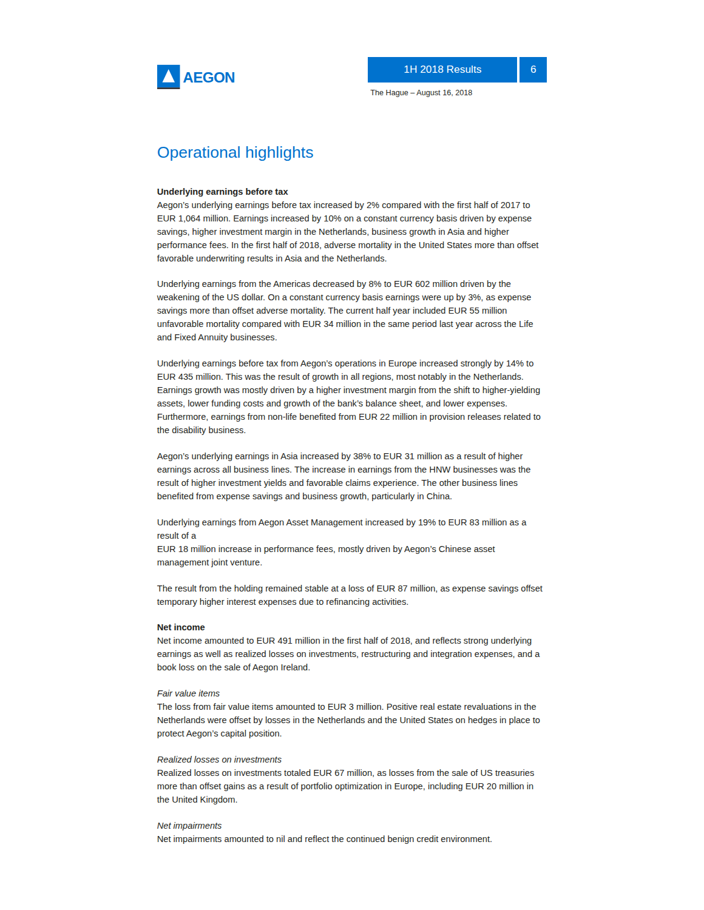AEGON
1H 2018 Results
6
The Hague – August 16, 2018
Operational highlights
Underlying earnings before tax
Aegon’s underlying earnings before tax increased by 2% compared with the first half of 2017 to EUR 1,064 million. Earnings increased by 10% on a constant currency basis driven by expense savings, higher investment margin in the Netherlands, business growth in Asia and higher performance fees. In the first half of 2018, adverse mortality in the United States more than offset favorable underwriting results in Asia and the Netherlands.
Underlying earnings from the Americas decreased by 8% to EUR 602 million driven by the weakening of the US dollar. On a constant currency basis earnings were up by 3%, as expense savings more than offset adverse mortality. The current half year included EUR 55 million unfavorable mortality compared with EUR 34 million in the same period last year across the Life and Fixed Annuity businesses.
Underlying earnings before tax from Aegon’s operations in Europe increased strongly by 14% to EUR 435 million. This was the result of growth in all regions, most notably in the Netherlands. Earnings growth was mostly driven by a higher investment margin from the shift to higher-yielding assets, lower funding costs and growth of the bank’s balance sheet, and lower expenses. Furthermore, earnings from non-life benefited from EUR 22 million in provision releases related to the disability business.
Aegon’s underlying earnings in Asia increased by 38% to EUR 31 million as a result of higher earnings across all business lines. The increase in earnings from the HNW businesses was the result of higher investment yields and favorable claims experience. The other business lines benefited from expense savings and business growth, particularly in China.
Underlying earnings from Aegon Asset Management increased by 19% to EUR 83 million as a result of a
EUR 18 million increase in performance fees, mostly driven by Aegon’s Chinese asset management joint venture.
The result from the holding remained stable at a loss of EUR 87 million, as expense savings offset temporary higher interest expenses due to refinancing activities.
Net income
Net income amounted to EUR 491 million in the first half of 2018, and reflects strong underlying earnings as well as realized losses on investments, restructuring and integration expenses, and a book loss on the sale of Aegon Ireland.
Fair value items
The loss from fair value items amounted to EUR 3 million. Positive real estate revaluations in the Netherlands were offset by losses in the Netherlands and the United States on hedges in place to protect Aegon’s capital position.
Realized losses on investments
Realized losses on investments totaled EUR 67 million, as losses from the sale of US treasuries more than offset gains as a result of portfolio optimization in Europe, including EUR 20 million in the United Kingdom.
Net impairments
Net impairments amounted to nil and reflect the continued benign credit environment.